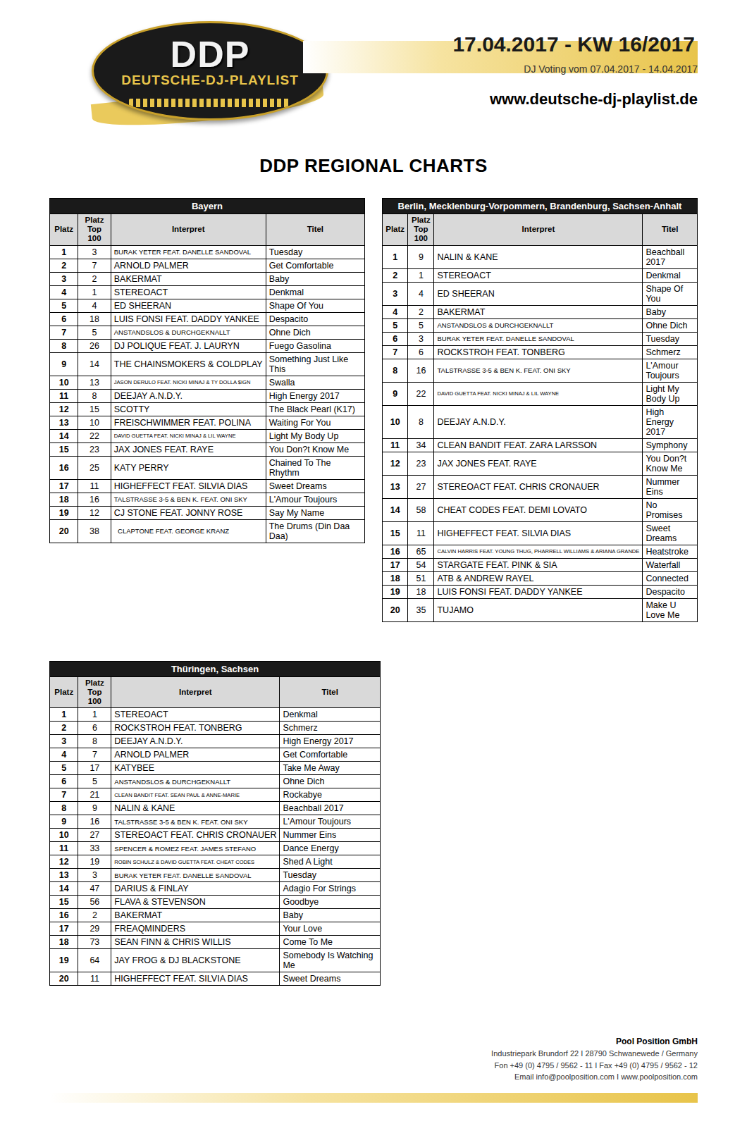DDP
DEUTSCHE-DJ-PLAYLIST
17.04.2017 - KW 16/2017
DJ Voting vom 07.04.2017 - 14.04.2017
www.deutsche-dj-playlist.de
DDP REGIONAL CHARTS
| Bayern |
| --- |
| Platz | Platz Top 100 | Interpret | Titel |
| 1 | 3 | BURAK YETER FEAT. DANELLE SANDOVAL | Tuesday |
| 2 | 7 | ARNOLD PALMER | Get Comfortable |
| 3 | 2 | BAKERMAT | Baby |
| 4 | 1 | STEREOACT | Denkmal |
| 5 | 4 | ED SHEERAN | Shape Of You |
| 6 | 18 | LUIS FONSI FEAT. DADDY YANKEE | Despacito |
| 7 | 5 | ANSTANDSLOS & DURCHGEKNALLT | Ohne Dich |
| 8 | 26 | DJ POLIQUE FEAT. J. LAURYN | Fuego Gasolina |
| 9 | 14 | THE CHAINSMOKERS & COLDPLAY | Something Just Like This |
| 10 | 13 | JASON DERULO FEAT. NICKI MINAJ & TY DOLLA $IGN | Swalla |
| 11 | 8 | DEEJAY A.N.D.Y. | High Energy 2017 |
| 12 | 15 | SCOTTY | The Black Pearl (K17) |
| 13 | 10 | FREISCHWIMMER FEAT. POLINA | Waiting For You |
| 14 | 22 | DAVID GUETTA FEAT. NICKI MINAJ & LIL WAYNE | Light My Body Up |
| 15 | 23 | JAX JONES FEAT. RAYE | You Don?t Know Me |
| 16 | 25 | KATY PERRY | Chained To The Rhythm |
| 17 | 11 | HIGHEFFECT FEAT. SILVIA DIAS | Sweet Dreams |
| 18 | 16 | TALSTRASSE 3-5 & BEN K. FEAT. ONI SKY | L'Amour Toujours |
| 19 | 12 | CJ STONE FEAT. JONNY ROSE | Say My Name |
| 20 | 38 | CLAPTONE FEAT. GEORGE KRANZ | The Drums (Din Daa Daa) |
| Berlin, Mecklenburg-Vorpommern, Brandenburg, Sachsen-Anhalt |
| --- |
| Platz | Platz Top 100 | Interpret | Titel |
| 1 | 9 | NALIN & KANE | Beachball 2017 |
| 2 | 1 | STEREOACT | Denkmal |
| 3 | 4 | ED SHEERAN | Shape Of You |
| 4 | 2 | BAKERMAT | Baby |
| 5 | 5 | ANSTANDSLOS & DURCHGEKNALLT | Ohne Dich |
| 6 | 3 | BURAK YETER FEAT. DANELLE SANDOVAL | Tuesday |
| 7 | 6 | ROCKSTROH FEAT. TONBERG | Schmerz |
| 8 | 16 | TALSTRASSE 3-5 & BEN K. FEAT. ONI SKY | L'Amour Toujours |
| 9 | 22 | DAVID GUETTA FEAT. NICKI MINAJ & LIL WAYNE | Light My Body Up |
| 10 | 8 | DEEJAY A.N.D.Y. | High Energy 2017 |
| 11 | 34 | CLEAN BANDIT FEAT. ZARA LARSSON | Symphony |
| 12 | 23 | JAX JONES FEAT. RAYE | You Don?t Know Me |
| 13 | 27 | STEREOACT FEAT. CHRIS CRONAUER | Nummer Eins |
| 14 | 58 | CHEAT CODES FEAT. DEMI LOVATO | No Promises |
| 15 | 11 | HIGHEFFECT FEAT. SILVIA DIAS | Sweet Dreams |
| 16 | 65 | CALVIN HARRIS FEAT. YOUNG THUG, PHARRELL WILLIAMS & ARIANA GRANDE | Heatstroke |
| 17 | 54 | STARGATE FEAT. PINK & SIA | Waterfall |
| 18 | 51 | ATB & ANDREW RAYEL | Connected |
| 19 | 18 | LUIS FONSI FEAT. DADDY YANKEE | Despacito |
| 20 | 35 | TUJAMO | Make U Love Me |
| Thüringen, Sachsen |
| --- |
| Platz | Platz Top 100 | Interpret | Titel |
| 1 | 1 | STEREOACT | Denkmal |
| 2 | 6 | ROCKSTROH FEAT. TONBERG | Schmerz |
| 3 | 8 | DEEJAY A.N.D.Y. | High Energy 2017 |
| 4 | 7 | ARNOLD PALMER | Get Comfortable |
| 5 | 17 | KATYBEE | Take Me Away |
| 6 | 5 | ANSTANDSLOS & DURCHGEKNALLT | Ohne Dich |
| 7 | 21 | CLEAN BANDIT FEAT. SEAN PAUL & ANNE-MARIE | Rockabye |
| 8 | 9 | NALIN & KANE | Beachball 2017 |
| 9 | 16 | TALSTRASSE 3-5 & BEN K. FEAT. ONI SKY | L'Amour Toujours |
| 10 | 27 | STEREOACT FEAT. CHRIS CRONAUER | Nummer Eins |
| 11 | 33 | SPENCER & ROMEZ FEAT. JAMES STEFANO | Dance Energy |
| 12 | 19 | ROBIN SCHULZ & DAVID GUETTA FEAT. CHEAT CODES | Shed A Light |
| 13 | 3 | BURAK YETER FEAT. DANELLE SANDOVAL | Tuesday |
| 14 | 47 | DARIUS & FINLAY | Adagio For Strings |
| 15 | 56 | FLAVA & STEVENSON | Goodbye |
| 16 | 2 | BAKERMAT | Baby |
| 17 | 29 | FREAQMINDERS | Your Love |
| 18 | 73 | SEAN FINN & CHRIS WILLIS | Come To Me |
| 19 | 64 | JAY FROG & DJ BLACKSTONE | Somebody Is Watching Me |
| 20 | 11 | HIGHEFFECT FEAT. SILVIA DIAS | Sweet Dreams |
Pool Position GmbH
Industriepark Brundorf 22 I 28790 Schwanewede / Germany
Fon +49 (0) 4795 / 9562 - 11 I Fax +49 (0) 4795 / 9562 - 12
Email info@poolposition.com I www.poolposition.com